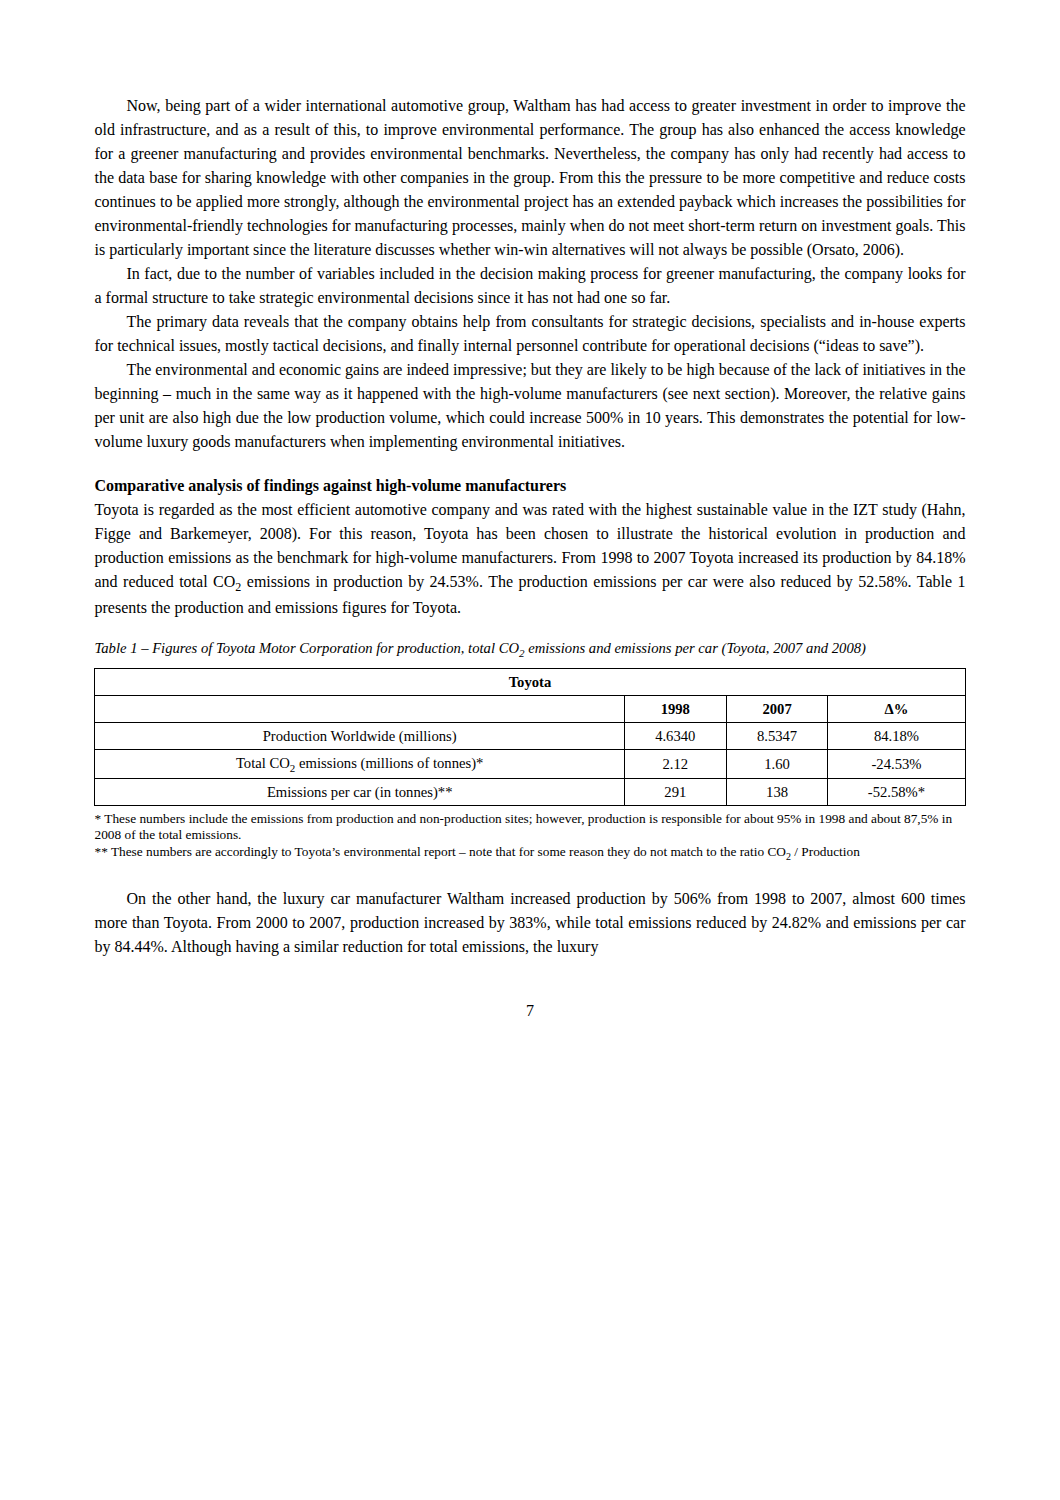Now, being part of a wider international automotive group, Waltham has had access to greater investment in order to improve the old infrastructure, and as a result of this, to improve environmental performance. The group has also enhanced the access knowledge for a greener manufacturing and provides environmental benchmarks. Nevertheless, the company has only had recently had access to the data base for sharing knowledge with other companies in the group. From this the pressure to be more competitive and reduce costs continues to be applied more strongly, although the environmental project has an extended payback which increases the possibilities for environmental-friendly technologies for manufacturing processes, mainly when do not meet short-term return on investment goals. This is particularly important since the literature discusses whether win-win alternatives will not always be possible (Orsato, 2006).
In fact, due to the number of variables included in the decision making process for greener manufacturing, the company looks for a formal structure to take strategic environmental decisions since it has not had one so far.
The primary data reveals that the company obtains help from consultants for strategic decisions, specialists and in-house experts for technical issues, mostly tactical decisions, and finally internal personnel contribute for operational decisions (“ideas to save”).
The environmental and economic gains are indeed impressive; but they are likely to be high because of the lack of initiatives in the beginning – much in the same way as it happened with the high-volume manufacturers (see next section). Moreover, the relative gains per unit are also high due the low production volume, which could increase 500% in 10 years. This demonstrates the potential for low-volume luxury goods manufacturers when implementing environmental initiatives.
Comparative analysis of findings against high-volume manufacturers
Toyota is regarded as the most efficient automotive company and was rated with the highest sustainable value in the IZT study (Hahn, Figge and Barkemeyer, 2008). For this reason, Toyota has been chosen to illustrate the historical evolution in production and production emissions as the benchmark for high-volume manufacturers. From 1998 to 2007 Toyota increased its production by 84.18% and reduced total CO2 emissions in production by 24.53%. The production emissions per car were also reduced by 52.58%. Table 1 presents the production and emissions figures for Toyota.
Table 1 – Figures of Toyota Motor Corporation for production, total CO2 emissions and emissions per car (Toyota, 2007 and 2008)
| Toyota |
| | 1998 | 2007 | Δ% |
| Production Worldwide (millions) | 4.6340 | 8.5347 | 84.18% |
| Total CO 2 emissions (millions of tonnes)* | 2.12 | 1.60 | -24.53% |
| Emissions per car (in tonnes)** | 291 | 138 | -52.58%* |
* These numbers include the emissions from production and non-production sites; however, production is responsible for about 95% in 1998 and about 87,5% in 2008 of the total emissions.
** These numbers are accordingly to Toyota’s environmental report – note that for some reason they do not match to the ratio CO2 / Production
On the other hand, the luxury car manufacturer Waltham increased production by 506% from 1998 to 2007, almost 600 times more than Toyota. From 2000 to 2007, production increased by 383%, while total emissions reduced by 24.82% and emissions per car by 84.44%. Although having a similar reduction for total emissions, the luxury
7